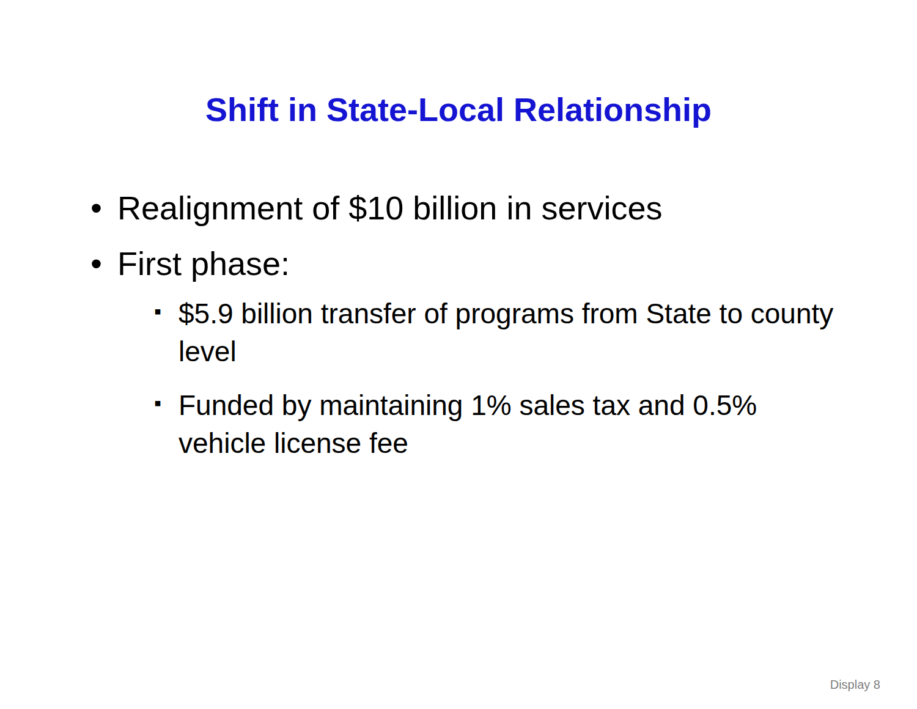Shift in State-Local Relationship
Realignment of $10 billion in services
First phase:
$5.9 billion transfer of programs from State to county level
Funded by maintaining 1% sales tax and 0.5% vehicle license fee
Display 8